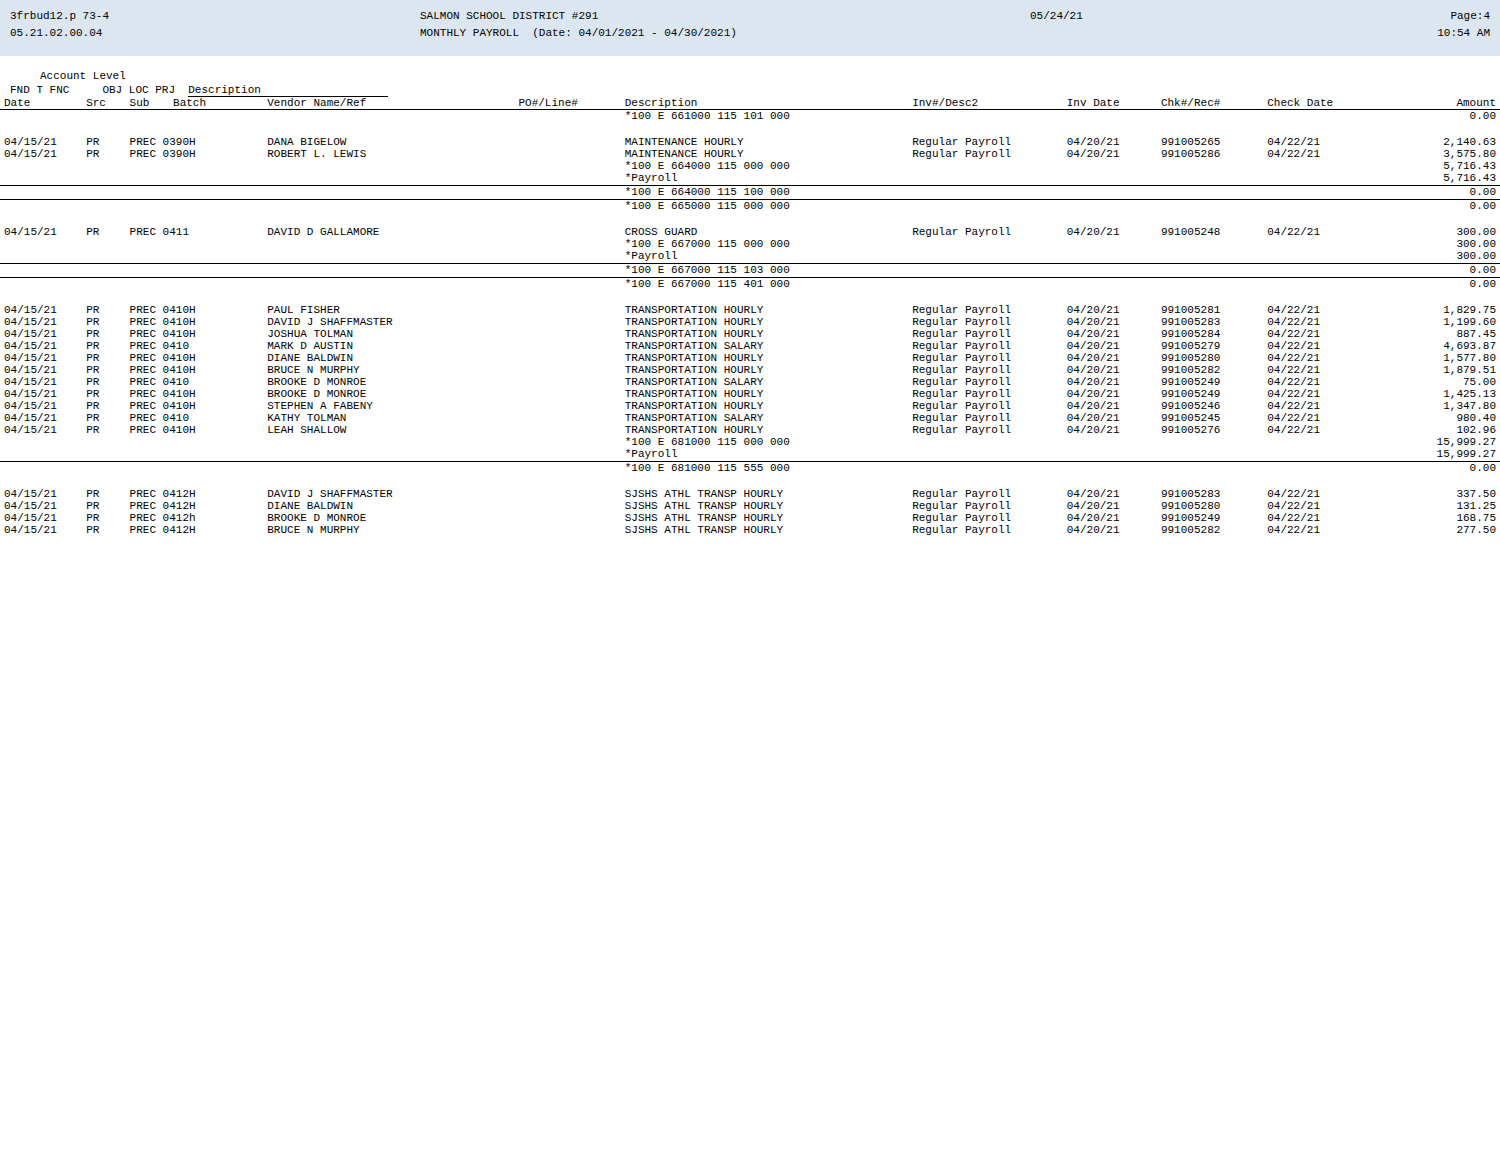3frbud12.p 73-4
05.21.02.00.04
SALMON SCHOOL DISTRICT #291
MONTHLY PAYROLL (Date: 04/01/2021 - 04/30/2021)
05/24/21
Page:4
10:54 AM
Account Level
FND T FNC OBJ LOC PRJ Description
| Date | Src | Sub | Batch | Vendor Name/Ref | PO#/Line# | Description | Inv#/Desc2 | Inv Date | Chk#/Rec# | Check Date | Amount |
| --- | --- | --- | --- | --- | --- | --- | --- | --- | --- | --- | --- |
| | *100 E 661000 115 101 000 | | 0.00 |
| 04/15/21 | PR | PREC 0390H | DANA BIGELOW | | MAINTENANCE HOURLY | Regular Payroll | 04/20/21 | 991005265 | 04/22/21 | 2,140.63 |
| 04/15/21 | PR | PREC 0390H | ROBERT L. LEWIS | | MAINTENANCE HOURLY | Regular Payroll | 04/20/21 | 991005286 | 04/22/21 | 3,575.80 |
| | *100 E 664000 115 000 000 | | 5,716.43 |
| | *Payroll | | 5,716.43 |
| | *100 E 664000 115 100 000 | | 0.00 |
| | *100 E 665000 115 000 000 | | 0.00 |
| 04/15/21 | PR | PREC 0411 | DAVID D GALLAMORE | | CROSS GUARD | Regular Payroll | 04/20/21 | 991005248 | 04/22/21 | 300.00 |
| | *100 E 667000 115 000 000 | | 300.00 |
| | *Payroll | | 300.00 |
| | *100 E 667000 115 103 000 | | 0.00 |
| | *100 E 667000 115 401 000 | | 0.00 |
| 04/15/21 | PR | PREC 0410H | PAUL FISHER | | TRANSPORTATION HOURLY | Regular Payroll | 04/20/21 | 991005281 | 04/22/21 | 1,829.75 |
| 04/15/21 | PR | PREC 0410H | DAVID J SHAFFMASTER | | TRANSPORTATION HOURLY | Regular Payroll | 04/20/21 | 991005283 | 04/22/21 | 1,199.60 |
| 04/15/21 | PR | PREC 0410H | JOSHUA TOLMAN | | TRANSPORTATION HOURLY | Regular Payroll | 04/20/21 | 991005284 | 04/22/21 | 887.45 |
| 04/15/21 | PR | PREC 0410 | MARK D AUSTIN | | TRANSPORTATION SALARY | Regular Payroll | 04/20/21 | 991005279 | 04/22/21 | 4,693.87 |
| 04/15/21 | PR | PREC 0410H | DIANE BALDWIN | | TRANSPORTATION HOURLY | Regular Payroll | 04/20/21 | 991005280 | 04/22/21 | 1,577.80 |
| 04/15/21 | PR | PREC 0410H | BRUCE N MURPHY | | TRANSPORTATION HOURLY | Regular Payroll | 04/20/21 | 991005282 | 04/22/21 | 1,879.51 |
| 04/15/21 | PR | PREC 0410 | BROOKE D MONROE | | TRANSPORTATION SALARY | Regular Payroll | 04/20/21 | 991005249 | 04/22/21 | 75.00 |
| 04/15/21 | PR | PREC 0410H | BROOKE D MONROE | | TRANSPORTATION HOURLY | Regular Payroll | 04/20/21 | 991005249 | 04/22/21 | 1,425.13 |
| 04/15/21 | PR | PREC 0410H | STEPHEN A FABENY | | TRANSPORTATION HOURLY | Regular Payroll | 04/20/21 | 991005246 | 04/22/21 | 1,347.80 |
| 04/15/21 | PR | PREC 0410 | KATHY TOLMAN | | TRANSPORTATION SALARY | Regular Payroll | 04/20/21 | 991005245 | 04/22/21 | 980.40 |
| 04/15/21 | PR | PREC 0410H | LEAH SHALLOW | | TRANSPORTATION HOURLY | Regular Payroll | 04/20/21 | 991005276 | 04/22/21 | 102.96 |
| | *100 E 681000 115 000 000 | | 15,999.27 |
| | *Payroll | | 15,999.27 |
| | *100 E 681000 115 555 000 | | 0.00 |
| 04/15/21 | PR | PREC 0412H | DAVID J SHAFFMASTER | | SJSHS ATHL TRANSP HOURLY | Regular Payroll | 04/20/21 | 991005283 | 04/22/21 | 337.50 |
| 04/15/21 | PR | PREC 0412H | DIANE BALDWIN | | SJSHS ATHL TRANSP HOURLY | Regular Payroll | 04/20/21 | 991005280 | 04/22/21 | 131.25 |
| 04/15/21 | PR | PREC 0412h | BROOKE D MONROE | | SJSHS ATHL TRANSP HOURLY | Regular Payroll | 04/20/21 | 991005249 | 04/22/21 | 168.75 |
| 04/15/21 | PR | PREC 0412H | BRUCE N MURPHY | | SJSHS ATHL TRANSP HOURLY | Regular Payroll | 04/20/21 | 991005282 | 04/22/21 | 277.50 |